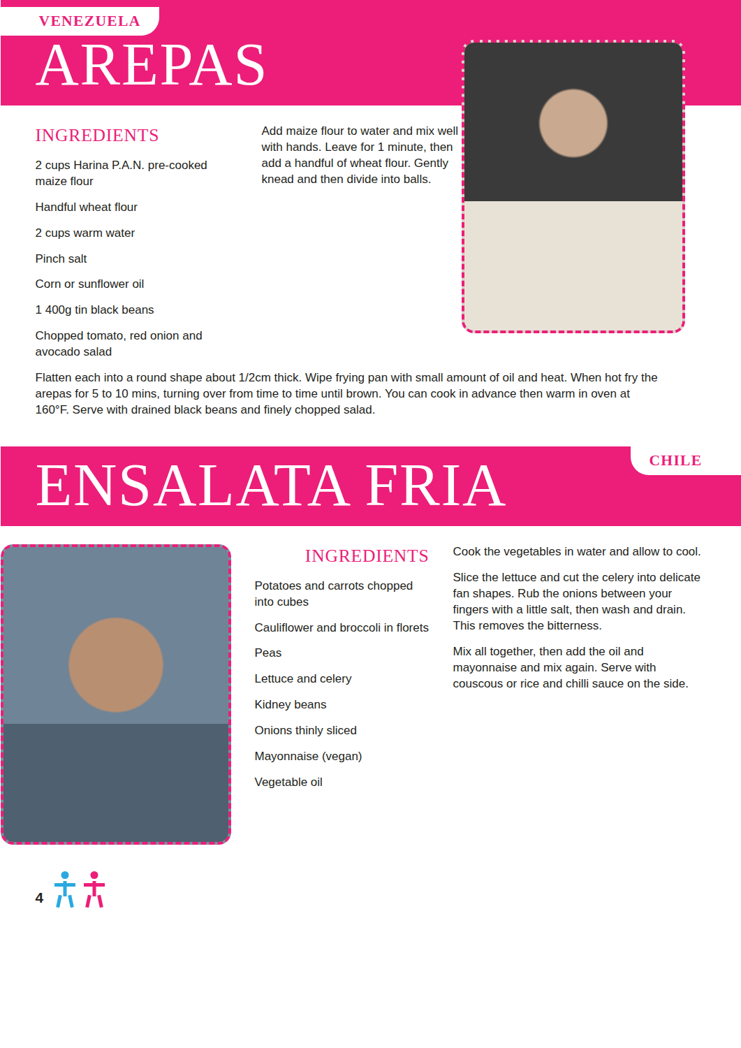Venezuela
Arepas
Woman holding a tray of arepas
Ingredients
2 cups Harina P.A.N. pre-cooked maize flour
Handful wheat flour
2 cups warm water
Pinch salt
Corn or sunflower oil
1 400g tin black beans
Chopped tomato, red onion and avocado salad
Add maize flour to water and mix well with hands. Leave for 1 minute, then add a handful of wheat flour. Gently knead and then divide into balls.
Flatten each into a round shape about 1/2cm thick. Wipe frying pan with small amount of oil and heat. When hot fry the arepas for 5 to 10 mins, turning over from time to time until brown. You can cook in advance then warm in oven at 160°F. Serve with drained black beans and finely chopped salad.
Ensalata Fria
Chile
Smiling woman in a blue jacket
Ingredients
Potatoes and carrots chopped into cubes
Cauliflower and broccoli in florets
Peas
Lettuce and celery
Kidney beans
Onions thinly sliced
Mayonnaise (vegan)
Vegetable oil
Cook the vegetables in water and allow to cool.
Slice the lettuce and cut the celery into delicate fan shapes. Rub the onions between your fingers with a little salt, then wash and drain. This removes the bitterness.
Mix all together, then add the oil and mayonnaise and mix again. Serve with couscous or rice and chilli sauce on the side.
4